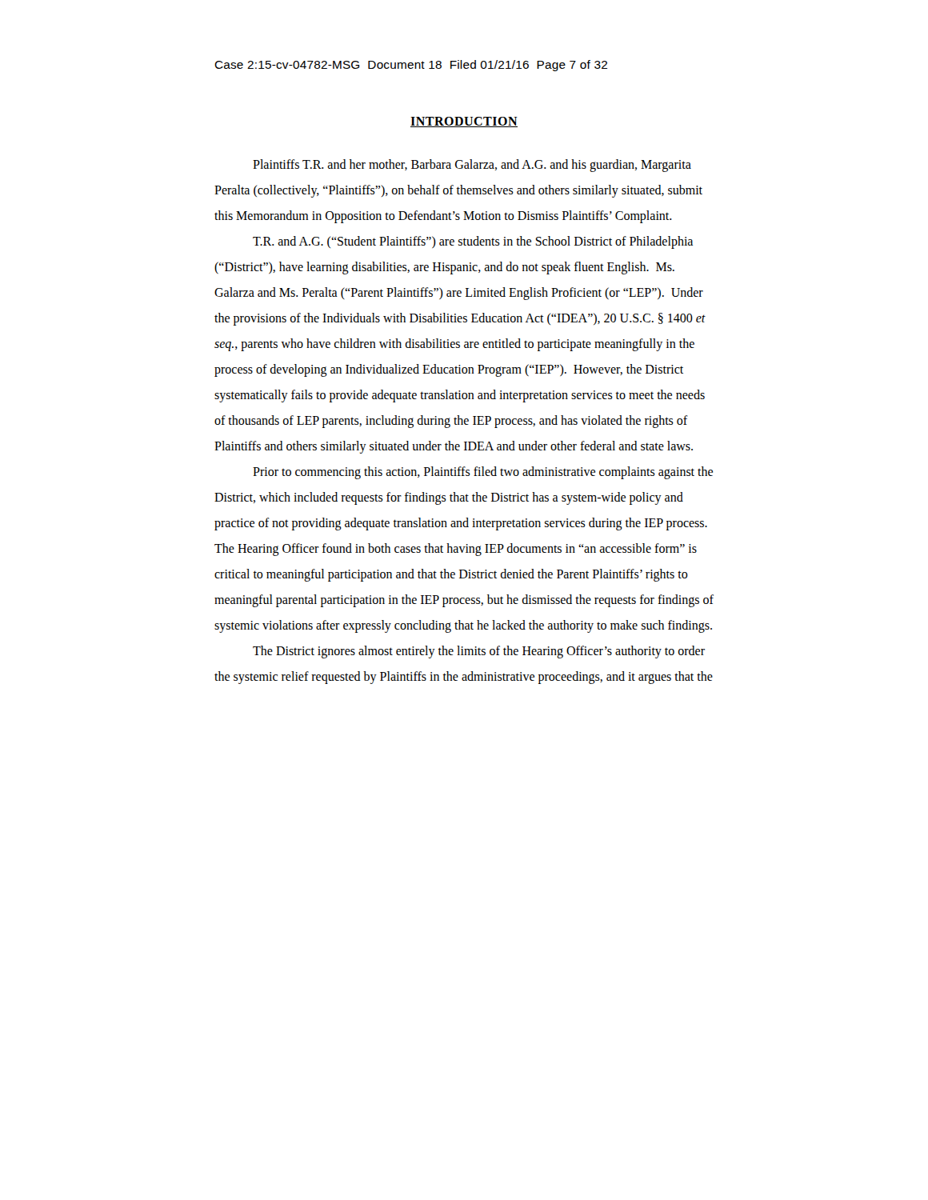Case 2:15-cv-04782-MSG Document 18 Filed 01/21/16 Page 7 of 32
INTRODUCTION
Plaintiffs T.R. and her mother, Barbara Galarza, and A.G. and his guardian, Margarita Peralta (collectively, “Plaintiffs”), on behalf of themselves and others similarly situated, submit this Memorandum in Opposition to Defendant’s Motion to Dismiss Plaintiffs’ Complaint.
T.R. and A.G. (“Student Plaintiffs”) are students in the School District of Philadelphia (“District”), have learning disabilities, are Hispanic, and do not speak fluent English. Ms. Galarza and Ms. Peralta (“Parent Plaintiffs”) are Limited English Proficient (or “LEP”). Under the provisions of the Individuals with Disabilities Education Act (“IDEA”), 20 U.S.C. § 1400 et seq., parents who have children with disabilities are entitled to participate meaningfully in the process of developing an Individualized Education Program (“IEP”). However, the District systematically fails to provide adequate translation and interpretation services to meet the needs of thousands of LEP parents, including during the IEP process, and has violated the rights of Plaintiffs and others similarly situated under the IDEA and under other federal and state laws.
Prior to commencing this action, Plaintiffs filed two administrative complaints against the District, which included requests for findings that the District has a system-wide policy and practice of not providing adequate translation and interpretation services during the IEP process. The Hearing Officer found in both cases that having IEP documents in “an accessible form” is critical to meaningful participation and that the District denied the Parent Plaintiffs’ rights to meaningful parental participation in the IEP process, but he dismissed the requests for findings of systemic violations after expressly concluding that he lacked the authority to make such findings.
The District ignores almost entirely the limits of the Hearing Officer’s authority to order the systemic relief requested by Plaintiffs in the administrative proceedings, and it argues that the